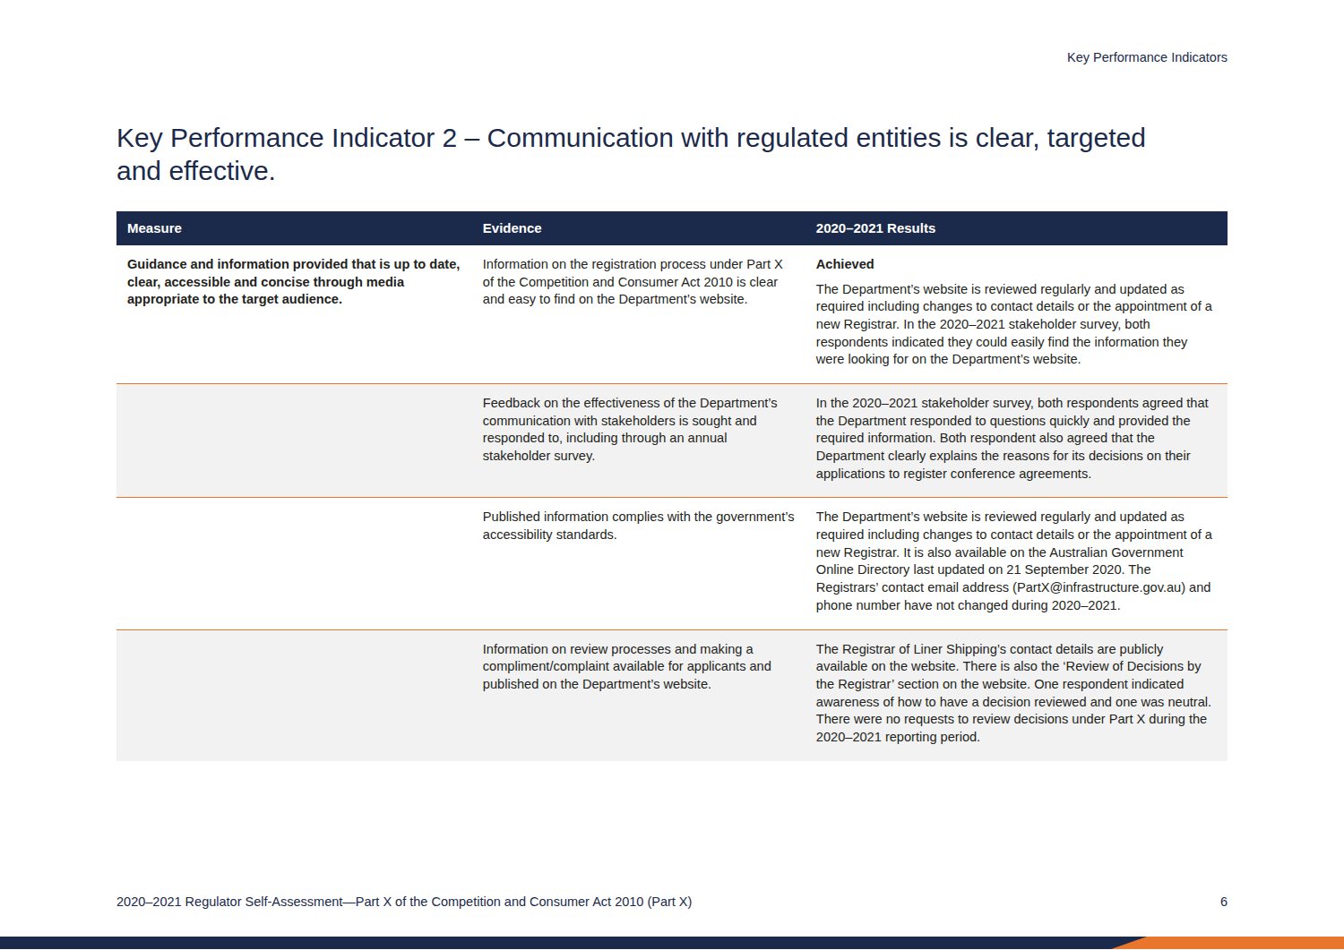Key Performance Indicators
Key Performance Indicator 2 – Communication with regulated entities is clear, targeted and effective.
| Measure | Evidence | 2020–2021 Results |
| --- | --- | --- |
| Guidance and information provided that is up to date, clear, accessible and concise through media appropriate to the target audience. | Information on the registration process under Part X of the Competition and Consumer Act 2010 is clear and easy to find on the Department’s website. | Achieved The Department’s website is reviewed regularly and updated as required including changes to contact details or the appointment of a new Registrar. In the 2020–2021 stakeholder survey, both respondents indicated they could easily find the information they were looking for on the Department’s website. |
| | Feedback on the effectiveness of the Department’s communication with stakeholders is sought and responded to, including through an annual stakeholder survey. | In the 2020–2021 stakeholder survey, both respondents agreed that the Department responded to questions quickly and provided the required information. Both respondent also agreed that the Department clearly explains the reasons for its decisions on their applications to register conference agreements. |
| | Published information complies with the government’s accessibility standards. | The Department’s website is reviewed regularly and updated as required including changes to contact details or the appointment of a new Registrar. It is also available on the Australian Government Online Directory last updated on 21 September 2020. The Registrars’ contact email address (PartX@infrastructure.gov.au) and phone number have not changed during 2020–2021. |
| | Information on review processes and making a compliment/complaint available for applicants and published on the Department’s website. | The Registrar of Liner Shipping’s contact details are publicly available on the website. There is also the ‘Review of Decisions by the Registrar’ section on the website. One respondent indicated awareness of how to have a decision reviewed and one was neutral. There were no requests to review decisions under Part X during the 2020–2021 reporting period. |
2020–2021 Regulator Self-Assessment—Part X of the Competition and Consumer Act 2010 (Part X)
6